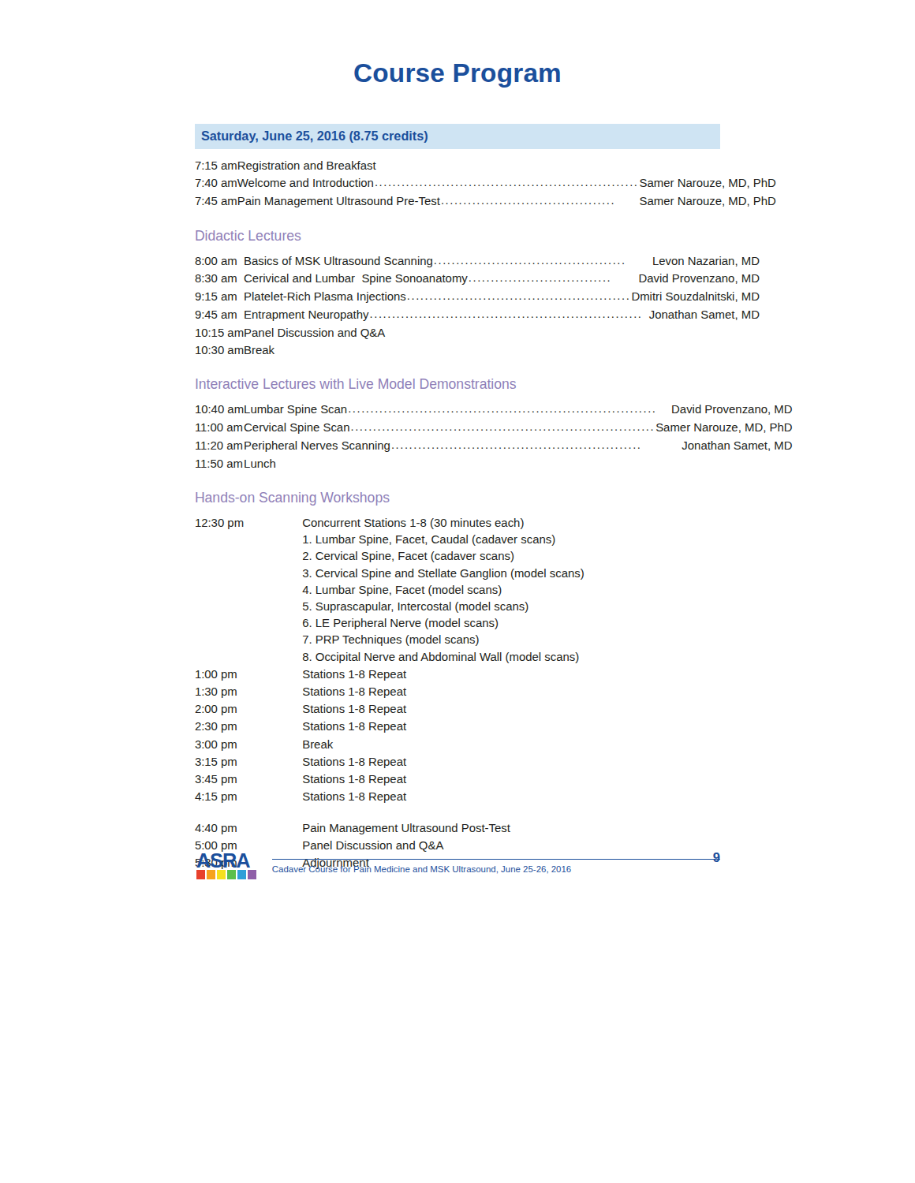Course Program
Saturday, June 25, 2016 (8.75 credits)
| 7:15 am | Registration and Breakfast |
| 7:40 am | Welcome and Introduction ........................................................... Samer Narouze, MD, PhD |
| 7:45 am | Pain Management Ultrasound Pre-Test ....................................... Samer Narouze, MD, PhD |
Didactic Lectures
| 8:00 am | Basics of MSK Ultrasound Scanning ........................................... Levon Nazarian, MD |
| 8:30 am | Cerivical and Lumbar Spine Sonoanatomy ................................ David Provenzano, MD |
| 9:15 am | Platelet-Rich Plasma Injections .................................................. Dmitri Souzdalnitski, MD |
| 9:45 am | Entrapment Neuropathy ............................................................. Jonathan Samet, MD |
| 10:15 am | Panel Discussion and Q&A |
| 10:30 am | Break |
Interactive Lectures with Live Model Demonstrations
| 10:40 am | Lumbar Spine Scan ..................................................................... David Provenzano, MD |
| 11:00 am | Cervical Spine Scan .................................................................... Samer Narouze, MD, PhD |
| 11:20 am | Peripheral Nerves Scanning ........................................................ Jonathan Samet, MD |
| 11:50 am | Lunch |
Hands-on Scanning Workshops
| 12:30 pm | Concurrent Stations 1-8 (30 minutes each) 1. Lumbar Spine, Facet, Caudal (cadaver scans) 2. Cervical Spine, Facet (cadaver scans) 3. Cervical Spine and Stellate Ganglion (model scans) 4. Lumbar Spine, Facet (model scans) 5. Suprascapular, Intercostal (model scans) 6. LE Peripheral Nerve (model scans) 7. PRP Techniques (model scans) 8. Occipital Nerve and Abdominal Wall (model scans) |
| 1:00 pm | Stations 1-8 Repeat |
| 1:30 pm | Stations 1-8 Repeat |
| 2:00 pm | Stations 1-8 Repeat |
| 2:30 pm | Stations 1-8 Repeat |
| 3:00 pm | Break |
| 3:15 pm | Stations 1-8 Repeat |
| 3:45 pm | Stations 1-8 Repeat |
| 4:15 pm | Stations 1-8 Repeat |
| 4:40 pm | Pain Management Ultrasound Post-Test |
| 5:00 pm | Panel Discussion and Q&A |
| 5:30 pm | Adjournment |
ASRA
Cadaver Course for Pain Medicine and MSK Ultrasound, June 25-26, 2016
9